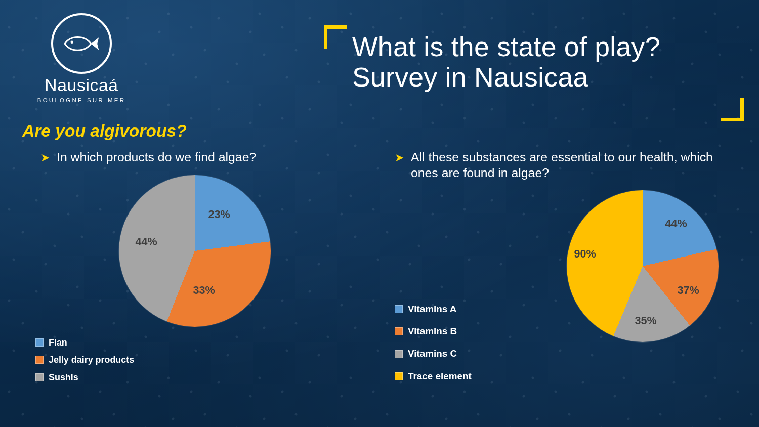Nausicaá
BOULOGNE-SUR-MER
What is the state of play?
Survey in Nausicaa
Are you algivorous?
➤In which products do we find algae?
23% 33% 44%
Flan
Jelly dairy products
Sushis
➤All these substances are essential to our health, which ones are found in algae?
44% 37% 35% 90%
Vitamins A
Vitamins B
Vitamins C
Trace element